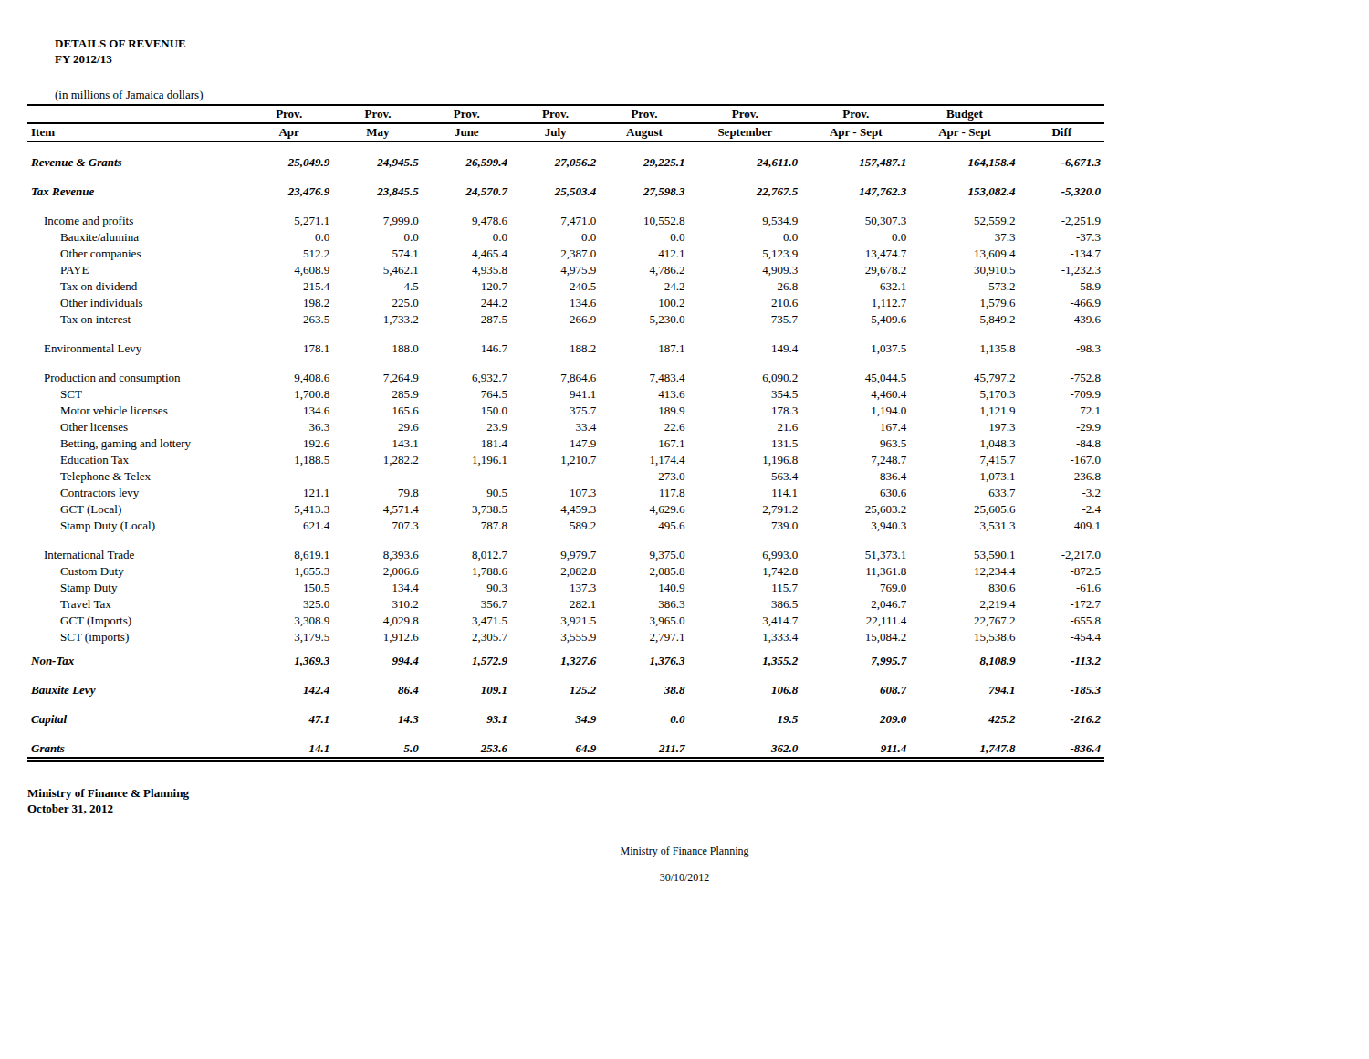DETAILS OF REVENUE
FY 2012/13
(in millions of Jamaica dollars)
| | Prov. | Prov. | Prov. | Prov. | Prov. | Prov. | Prov. | Budget | |
| --- | --- | --- | --- | --- | --- | --- | --- | --- | --- |
| Item | Apr | May | June | July | August | September | Apr - Sept | Apr - Sept | Diff |
| Revenue & Grants | 25,049.9 | 24,945.5 | 26,599.4 | 27,056.2 | 29,225.1 | 24,611.0 | 157,487.1 | 164,158.4 | -6,671.3 |
| Tax Revenue | 23,476.9 | 23,845.5 | 24,570.7 | 25,503.4 | 27,598.3 | 22,767.5 | 147,762.3 | 153,082.4 | -5,320.0 |
| Income and profits | 5,271.1 | 7,999.0 | 9,478.6 | 7,471.0 | 10,552.8 | 9,534.9 | 50,307.3 | 52,559.2 | -2,251.9 |
| Bauxite/alumina | 0.0 | 0.0 | 0.0 | 0.0 | 0.0 | 0.0 | 0.0 | 37.3 | -37.3 |
| Other companies | 512.2 | 574.1 | 4,465.4 | 2,387.0 | 412.1 | 5,123.9 | 13,474.7 | 13,609.4 | -134.7 |
| PAYE | 4,608.9 | 5,462.1 | 4,935.8 | 4,975.9 | 4,786.2 | 4,909.3 | 29,678.2 | 30,910.5 | -1,232.3 |
| Tax on dividend | 215.4 | 4.5 | 120.7 | 240.5 | 24.2 | 26.8 | 632.1 | 573.2 | 58.9 |
| Other individuals | 198.2 | 225.0 | 244.2 | 134.6 | 100.2 | 210.6 | 1,112.7 | 1,579.6 | -466.9 |
| Tax on interest | -263.5 | 1,733.2 | -287.5 | -266.9 | 5,230.0 | -735.7 | 5,409.6 | 5,849.2 | -439.6 |
| Environmental Levy | 178.1 | 188.0 | 146.7 | 188.2 | 187.1 | 149.4 | 1,037.5 | 1,135.8 | -98.3 |
| Production and consumption | 9,408.6 | 7,264.9 | 6,932.7 | 7,864.6 | 7,483.4 | 6,090.2 | 45,044.5 | 45,797.2 | -752.8 |
| SCT | 1,700.8 | 285.9 | 764.5 | 941.1 | 413.6 | 354.5 | 4,460.4 | 5,170.3 | -709.9 |
| Motor vehicle licenses | 134.6 | 165.6 | 150.0 | 375.7 | 189.9 | 178.3 | 1,194.0 | 1,121.9 | 72.1 |
| Other licenses | 36.3 | 29.6 | 23.9 | 33.4 | 22.6 | 21.6 | 167.4 | 197.3 | -29.9 |
| Betting, gaming and lottery | 192.6 | 143.1 | 181.4 | 147.9 | 167.1 | 131.5 | 963.5 | 1,048.3 | -84.8 |
| Education Tax | 1,188.5 | 1,282.2 | 1,196.1 | 1,210.7 | 1,174.4 | 1,196.8 | 7,248.7 | 7,415.7 | -167.0 |
| Telephone & Telex | | | | | 273.0 | 563.4 | 836.4 | 1,073.1 | -236.8 |
| Contractors levy | 121.1 | 79.8 | 90.5 | 107.3 | 117.8 | 114.1 | 630.6 | 633.7 | -3.2 |
| GCT (Local) | 5,413.3 | 4,571.4 | 3,738.5 | 4,459.3 | 4,629.6 | 2,791.2 | 25,603.2 | 25,605.6 | -2.4 |
| Stamp Duty (Local) | 621.4 | 707.3 | 787.8 | 589.2 | 495.6 | 739.0 | 3,940.3 | 3,531.3 | 409.1 |
| International Trade | 8,619.1 | 8,393.6 | 8,012.7 | 9,979.7 | 9,375.0 | 6,993.0 | 51,373.1 | 53,590.1 | -2,217.0 |
| Custom Duty | 1,655.3 | 2,006.6 | 1,788.6 | 2,082.8 | 2,085.8 | 1,742.8 | 11,361.8 | 12,234.4 | -872.5 |
| Stamp Duty | 150.5 | 134.4 | 90.3 | 137.3 | 140.9 | 115.7 | 769.0 | 830.6 | -61.6 |
| Travel Tax | 325.0 | 310.2 | 356.7 | 282.1 | 386.3 | 386.5 | 2,046.7 | 2,219.4 | -172.7 |
| GCT (Imports) | 3,308.9 | 4,029.8 | 3,471.5 | 3,921.5 | 3,965.0 | 3,414.7 | 22,111.4 | 22,767.2 | -655.8 |
| SCT (imports) | 3,179.5 | 1,912.6 | 2,305.7 | 3,555.9 | 2,797.1 | 1,333.4 | 15,084.2 | 15,538.6 | -454.4 |
| Non-Tax | 1,369.3 | 994.4 | 1,572.9 | 1,327.6 | 1,376.3 | 1,355.2 | 7,995.7 | 8,108.9 | -113.2 |
| Bauxite Levy | 142.4 | 86.4 | 109.1 | 125.2 | 38.8 | 106.8 | 608.7 | 794.1 | -185.3 |
| Capital | 47.1 | 14.3 | 93.1 | 34.9 | 0.0 | 19.5 | 209.0 | 425.2 | -216.2 |
| Grants | 14.1 | 5.0 | 253.6 | 64.9 | 211.7 | 362.0 | 911.4 | 1,747.8 | -836.4 |
Ministry of Finance & Planning
October 31, 2012
Ministry of Finance Planning
30/10/2012